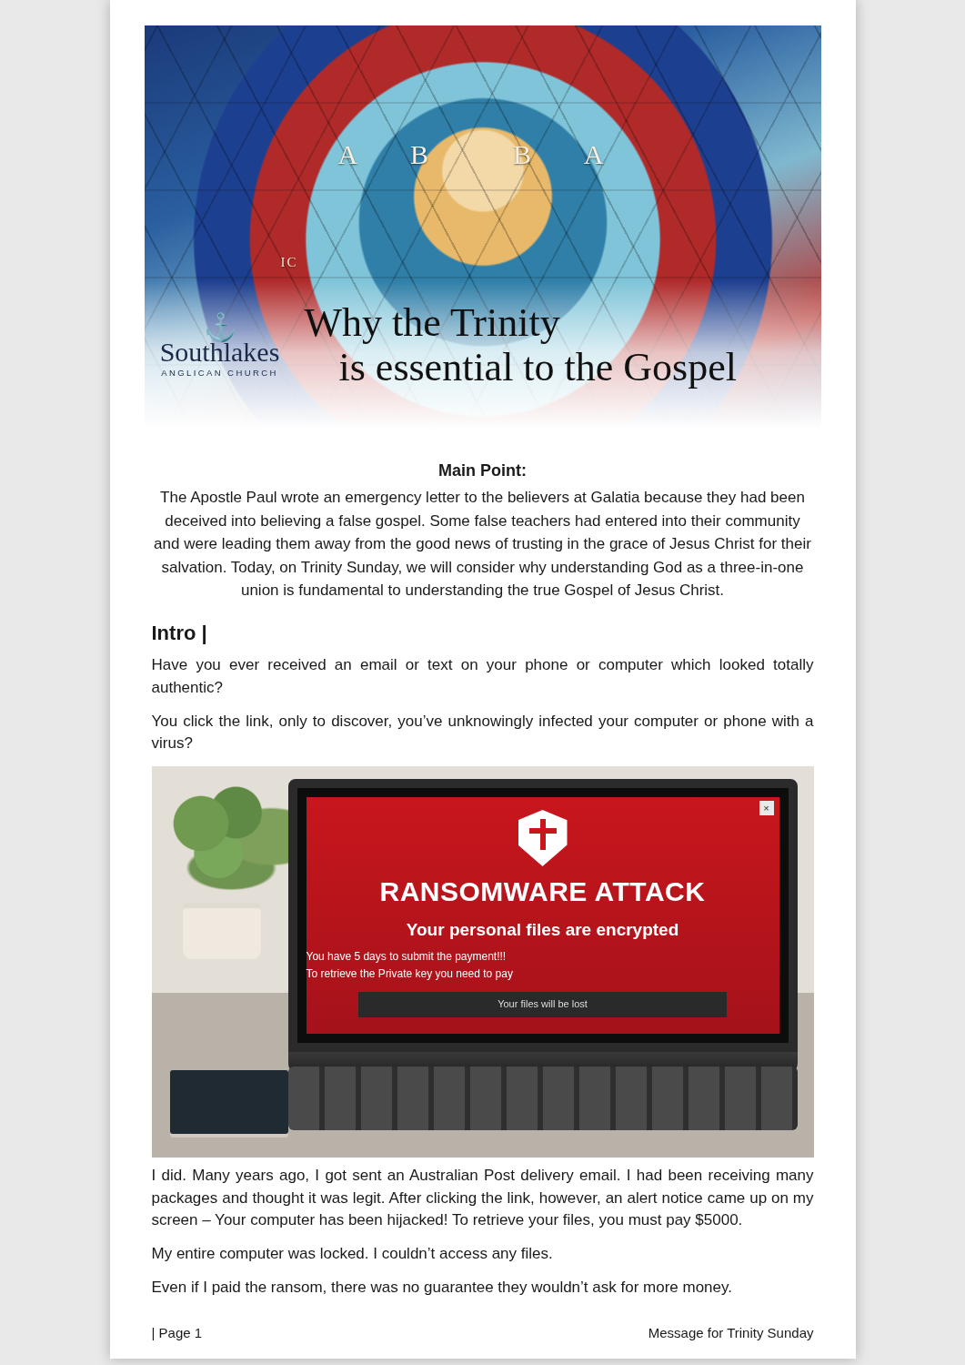A B B A
IC
⚓
Southlakes
ANGLICAN CHURCH
Why the Trinityis essential to the Gospel
Main Point:
The Apostle Paul wrote an emergency letter to the believers at Galatia because they had been deceived into believing a false gospel. Some false teachers had entered into their community and were leading them away from the good news of trusting in the grace of Jesus Christ for their salvation. Today, on Trinity Sunday, we will consider why understanding God as a three-in-one union is fundamental to understanding the true Gospel of Jesus Christ.
Intro |
Have you ever received an email or text on your phone or computer which looked totally authentic?
You click the link, only to discover, you’ve unknowingly infected your computer or phone with a virus?
×
RANSOMWARE ATTACK
Your personal files are encrypted
You have 5 days to submit the payment!!!
To retrieve the Private key you need to pay
Your files will be lost
I did. Many years ago, I got sent an Australian Post delivery email. I had been receiving many packages and thought it was legit. After clicking the link, however, an alert notice came up on my screen – Your computer has been hijacked! To retrieve your files, you must pay $5000.
My entire computer was locked. I couldn’t access any files.
Even if I paid the ransom, there was no guarantee they wouldn’t ask for more money.
| Page 1 Message for Trinity Sunday